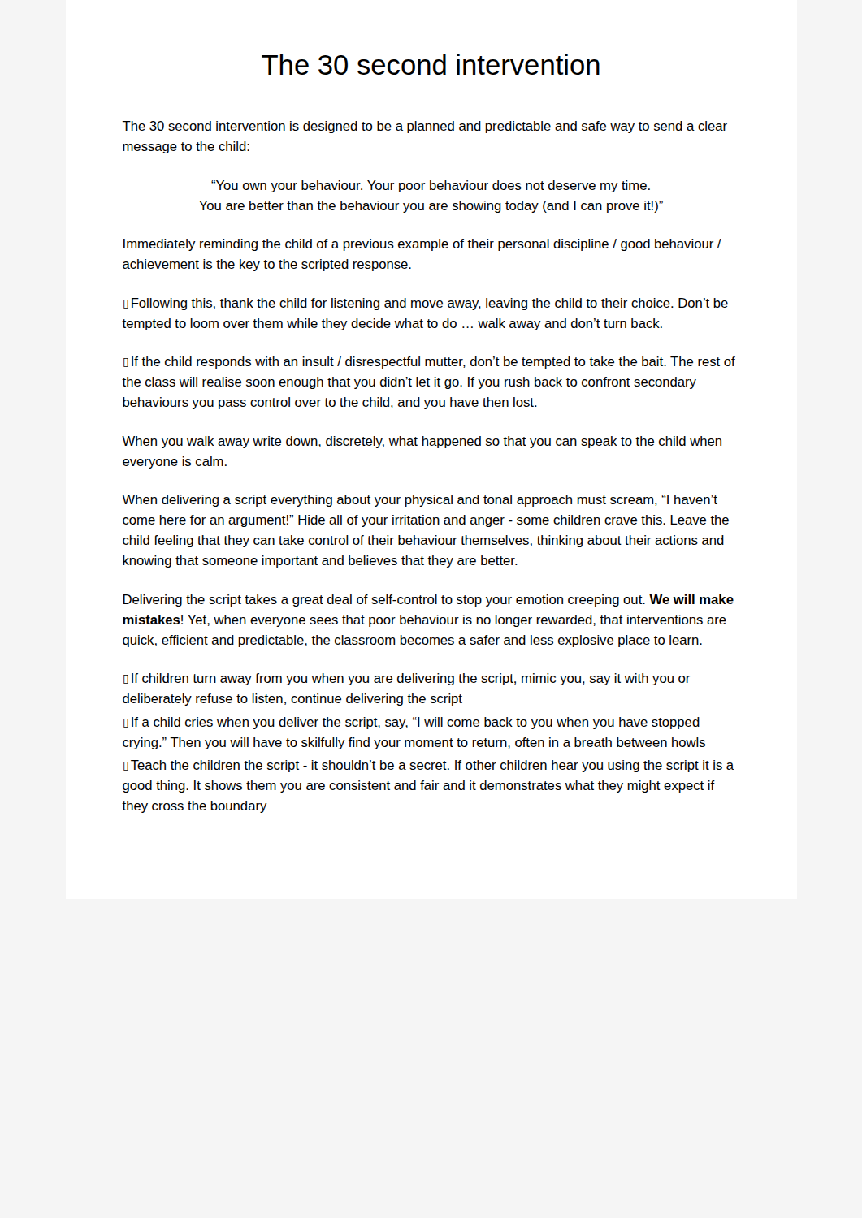The 30 second intervention
The 30 second intervention is designed to be a planned and predictable and safe way to send a clear message to the child:
“You own your behaviour. Your poor behaviour does not deserve my time.
You are better than the behaviour you are showing today (and I can prove it!)”
Immediately reminding the child of a previous example of their personal discipline / good behaviour / achievement is the key to the scripted response.
Following this, thank the child for listening and move away, leaving the child to their choice. Don’t be tempted to loom over them while they decide what to do … walk away and don’t turn back.
If the child responds with an insult / disrespectful mutter, don’t be tempted to take the bait. The rest of the class will realise soon enough that you didn’t let it go. If you rush back to confront secondary behaviours you pass control over to the child, and you have then lost.
When you walk away write down, discretely, what happened so that you can speak to the child when everyone is calm.
When delivering a script everything about your physical and tonal approach must scream, “I haven’t come here for an argument!” Hide all of your irritation and anger - some children crave this. Leave the child feeling that they can take control of their behaviour themselves, thinking about their actions and knowing that someone important and believes that they are better.
Delivering the script takes a great deal of self-control to stop your emotion creeping out. We will make mistakes! Yet, when everyone sees that poor behaviour is no longer rewarded, that interventions are quick, efficient and predictable, the classroom becomes a safer and less explosive place to learn.
If children turn away from you when you are delivering the script, mimic you, say it with you or deliberately refuse to listen, continue delivering the script
If a child cries when you deliver the script, say, “I will come back to you when you have stopped crying.” Then you will have to skilfully find your moment to return, often in a breath between howls
Teach the children the script - it shouldn’t be a secret. If other children hear you using the script it is a good thing. It shows them you are consistent and fair and it demonstrates what they might expect if they cross the boundary